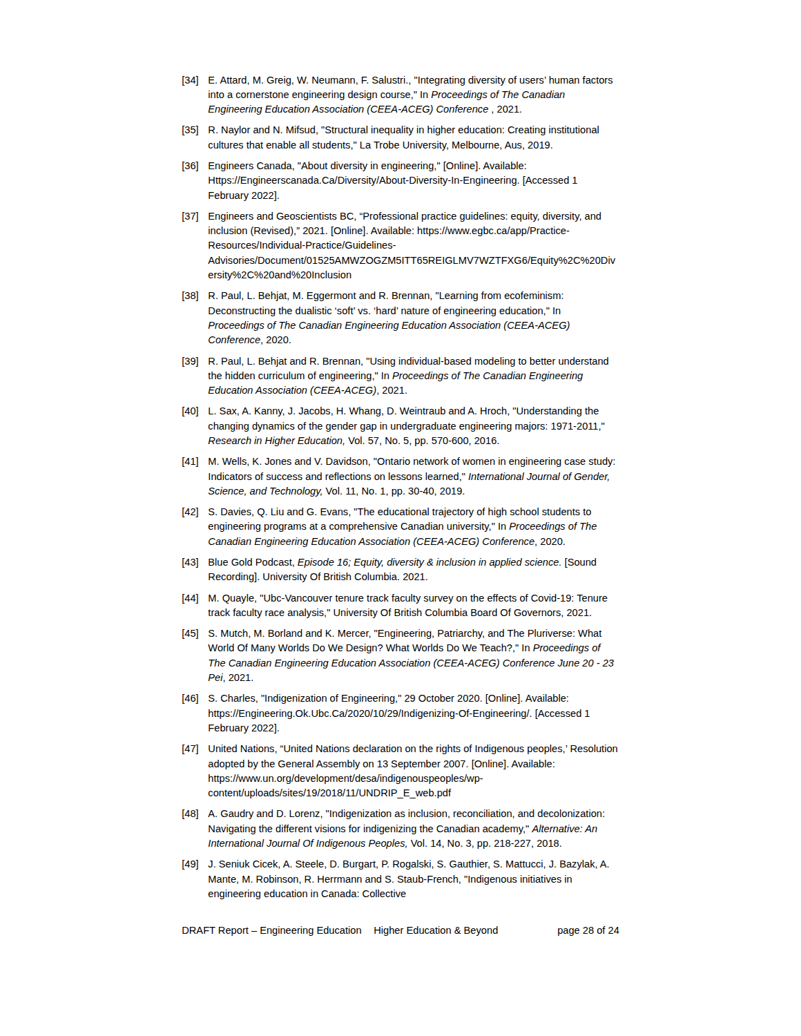[34] E. Attard, M. Greig, W. Neumann, F. Salustri., "Integrating diversity of users’ human factors into a cornerstone engineering design course," In Proceedings of The Canadian Engineering Education Association (CEEA-ACEG) Conference , 2021.
[35] R. Naylor and N. Mifsud, "Structural inequality in higher education: Creating institutional cultures that enable all students," La Trobe University, Melbourne, Aus, 2019.
[36] Engineers Canada, "About diversity in engineering," [Online]. Available: Https://Engineerscanada.Ca/Diversity/About-Diversity-In-Engineering. [Accessed 1 February 2022].
[37] Engineers and Geoscientists BC, “Professional practice guidelines: equity, diversity, and inclusion (Revised),” 2021. [Online]. Available: https://www.egbc.ca/app/Practice-Resources/Individual-Practice/Guidelines-Advisories/Document/01525AMWZOGZM5ITT65REIGLMV7WZTFXG6/Equity%2C%20Diversity%2C%20and%20Inclusion
[38] R. Paul, L. Behjat, M. Eggermont and R. Brennan, "Learning from ecofeminism: Deconstructing the dualistic ‘soft’ vs. ‘hard’ nature of engineering education," In Proceedings of The Canadian Engineering Education Association (CEEA-ACEG) Conference, 2020.
[39] R. Paul, L. Behjat and R. Brennan, "Using individual-based modeling to better understand the hidden curriculum of engineering," In Proceedings of The Canadian Engineering Education Association (CEEA-ACEG), 2021.
[40] L. Sax, A. Kanny, J. Jacobs, H. Whang, D. Weintraub and A. Hroch, "Understanding the changing dynamics of the gender gap in undergraduate engineering majors: 1971-2011," Research in Higher Education, Vol. 57, No. 5, pp. 570-600, 2016.
[41] M. Wells, K. Jones and V. Davidson, "Ontario network of women in engineering case study: Indicators of success and reflections on lessons learned," International Journal of Gender, Science, and Technology, Vol. 11, No. 1, pp. 30-40, 2019.
[42] S. Davies, Q. Liu and G. Evans, "The educational trajectory of high school students to engineering programs at a comprehensive Canadian university," In Proceedings of The Canadian Engineering Education Association (CEEA-ACEG) Conference, 2020.
[43] Blue Gold Podcast, Episode 16; Equity, diversity & inclusion in applied science. [Sound Recording]. University Of British Columbia. 2021.
[44] M. Quayle, "Ubc-Vancouver tenure track faculty survey on the effects of Covid-19: Tenure track faculty race analysis," University Of British Columbia Board Of Governors, 2021.
[45] S. Mutch, M. Borland and K. Mercer, "Engineering, Patriarchy, and The Pluriverse: What World Of Many Worlds Do We Design? What Worlds Do We Teach?," In Proceedings of The Canadian Engineering Education Association (CEEA-ACEG) Conference June 20 - 23 Pei, 2021.
[46] S. Charles, "Indigenization of Engineering," 29 October 2020. [Online]. Available: https://Engineering.Ok.Ubc.Ca/2020/10/29/Indigenizing-Of-Engineering/. [Accessed 1 February 2022].
[47] United Nations, “United Nations declaration on the rights of Indigenous peoples,’ Resolution adopted by the General Assembly on 13 September 2007. [Online]. Available: https://www.un.org/development/desa/indigenouspeoples/wp-content/uploads/sites/19/2018/11/UNDRIP_E_web.pdf
[48] A. Gaudry and D. Lorenz, "Indigenization as inclusion, reconciliation, and decolonization: Navigating the different visions for indigenizing the Canadian academy," Alternative: An International Journal Of Indigenous Peoples, Vol. 14, No. 3, pp. 218-227, 2018.
[49] J. Seniuk Cicek, A. Steele, D. Burgart, P. Rogalski, S. Gauthier, S. Mattucci, J. Bazylak, A. Mante, M. Robinson, R. Herrmann and S. Staub-French, "Indigenous initiatives in engineering education in Canada: Collective
DRAFT Report – Engineering Education Higher Education & Beyond page 28 of 24